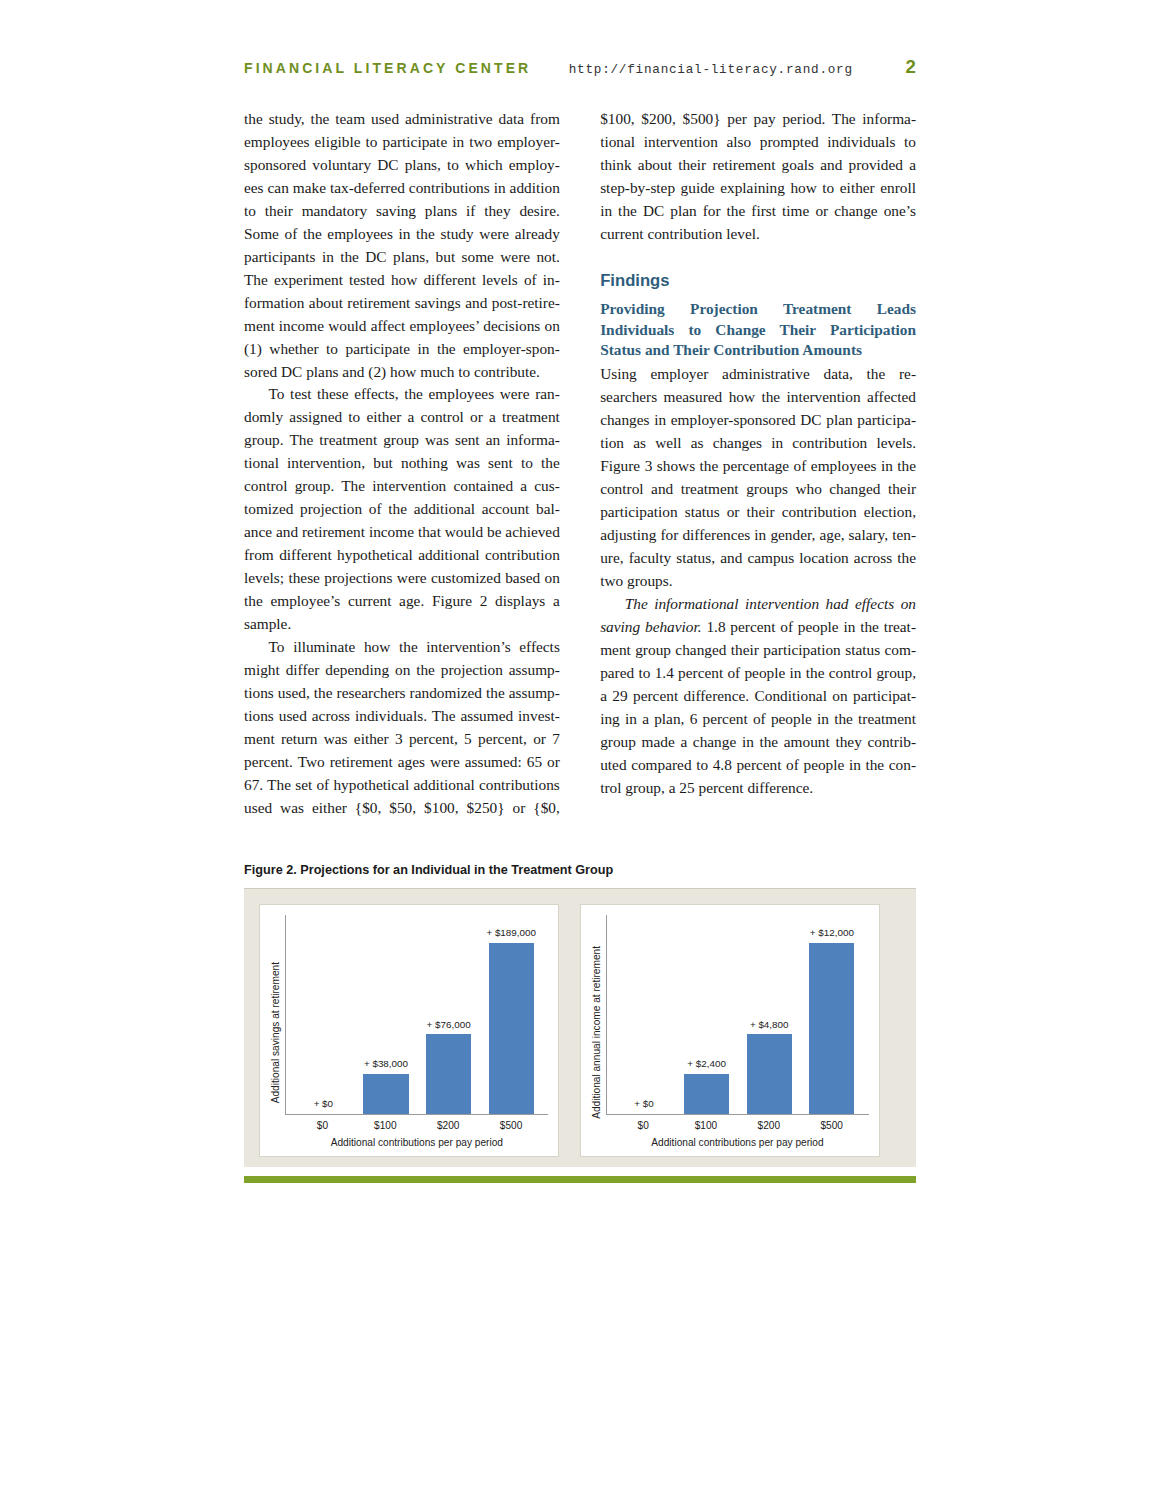Financial Literacy Center
http://financial-literacy.rand.org
2
the study, the team used administrative data from employees eligible to participate in two employer-sponsored voluntary DC plans, to which employees can make tax-deferred contributions in addition to their mandatory saving plans if they desire. Some of the employees in the study were already participants in the DC plans, but some were not. The experiment tested how different levels of information about retirement savings and post-retirement income would affect employees’ decisions on (1) whether to participate in the employer-sponsored DC plans and (2) how much to contribute.
To test these effects, the employees were randomly assigned to either a control or a treatment group. The treatment group was sent an informational intervention, but nothing was sent to the control group. The intervention contained a customized projection of the additional account balance and retirement income that would be achieved from different hypothetical additional contribution levels; these projections were customized based on the employee’s current age. Figure 2 displays a sample.
To illuminate how the intervention’s effects might differ depending on the projection assumptions used, the researchers randomized the assumptions used across individuals. The assumed investment return was either 3 percent, 5 percent, or 7 percent. Two retirement ages were assumed: 65 or 67. The set of hypothetical additional contributions used was either {$0, $50, $100, $250} or {$0, $100, $200, $500} per pay period. The informational intervention also prompted individuals to think about their retirement goals and provided a step-by-step guide explaining how to either enroll in the DC plan for the first time or change one’s current contribution level.
Findings
Providing Projection Treatment Leads Individuals to Change Their Participation Status and Their Contribution Amounts
Using employer administrative data, the researchers measured how the intervention affected changes in employer-sponsored DC plan participation as well as changes in contribution levels. Figure 3 shows the percentage of employees in the control and treatment groups who changed their participation status or their contribution election, adjusting for differences in gender, age, salary, tenure, faculty status, and campus location across the two groups.
The informational intervention had effects on saving behavior. 1.8 percent of people in the treatment group changed their participation status compared to 1.4 percent of people in the control group, a 29 percent difference. Conditional on participating in a plan, 6 percent of people in the treatment group made a change in the amount they contributed compared to 4.8 percent of people in the control group, a 25 percent difference.
Figure 2. Projections for an Individual in the Treatment Group
Additional savings at retirement
+ $0
+ $38,000
+ $76,000
+ $189,000
$0$100$200$500
Additional contributions per pay period
Additional annual income at retirement
+ $0
+ $2,400
+ $4,800
+ $12,000
$0$100$200$500
Additional contributions per pay period